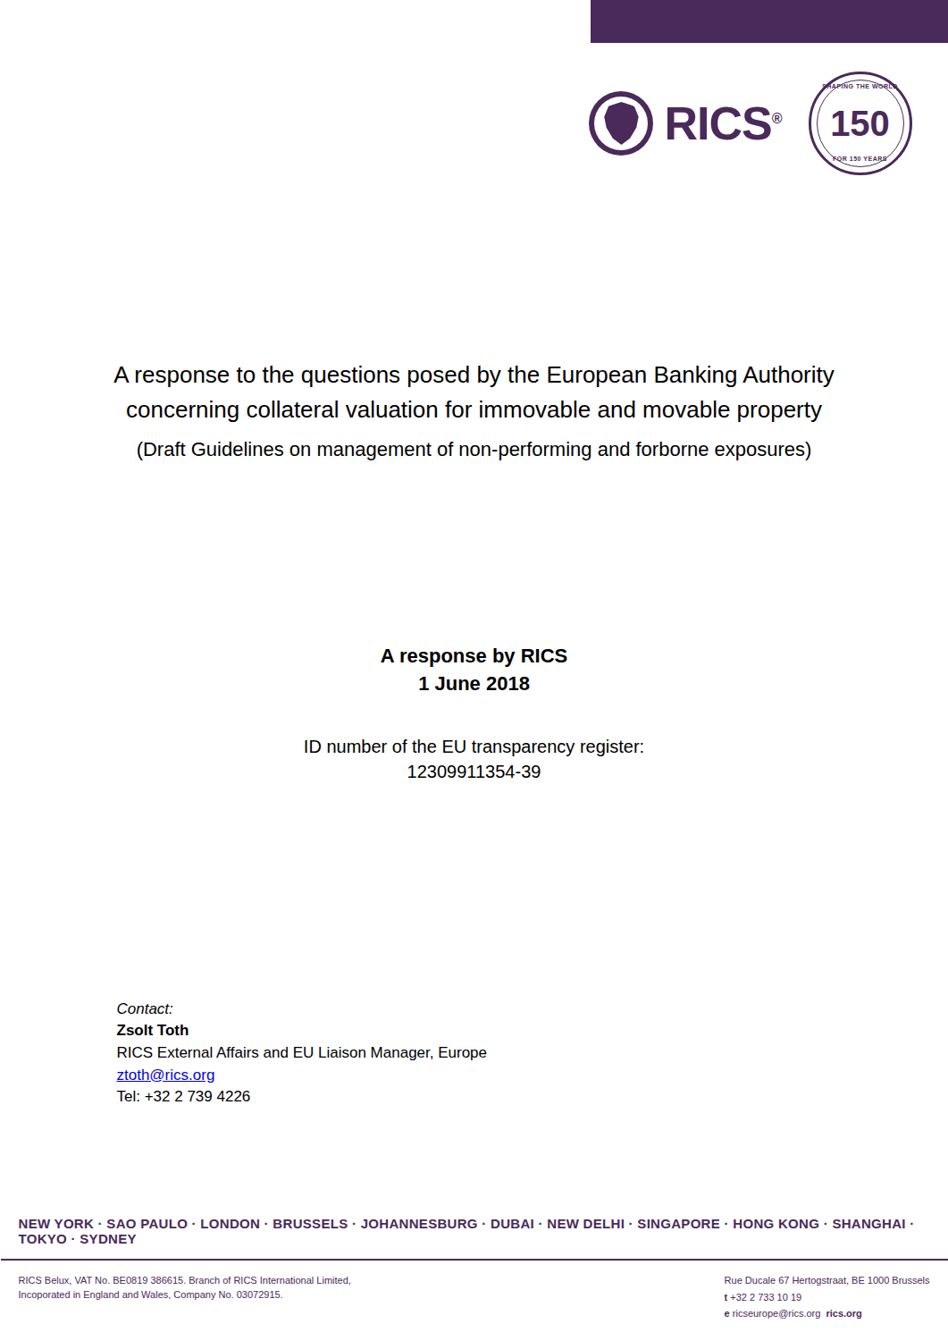RICS®
SHAPING THE WORLD
150
FOR 150 YEARS
A response to the questions posed by the European Banking Authority concerning collateral valuation for immovable and movable property (Draft Guidelines on management of non-performing and forborne exposures)
A response by RICS
1 June 2018
ID number of the EU transparency register:
12309911354-39
Contact:
Zsolt Toth
RICS External Affairs and EU Liaison Manager, Europe
ztoth@rics.org
Tel: +32 2 739 4226
NEW YORK · SAO PAULO · LONDON · BRUSSELS · JOHANNESBURG · DUBAI · NEW DELHI · SINGAPORE · HONG KONG · SHANGHAI · TOKYO · SYDNEY
RICS Belux, VAT No. BE0819 386615. Branch of RICS International Limited, Incoporated in England and Wales, Company No. 03072915.
Rue Ducale 67 Hertogstraat, BE 1000 Brussels
t +32 2 733 10 19
e ricseurope@rics.org rics.org